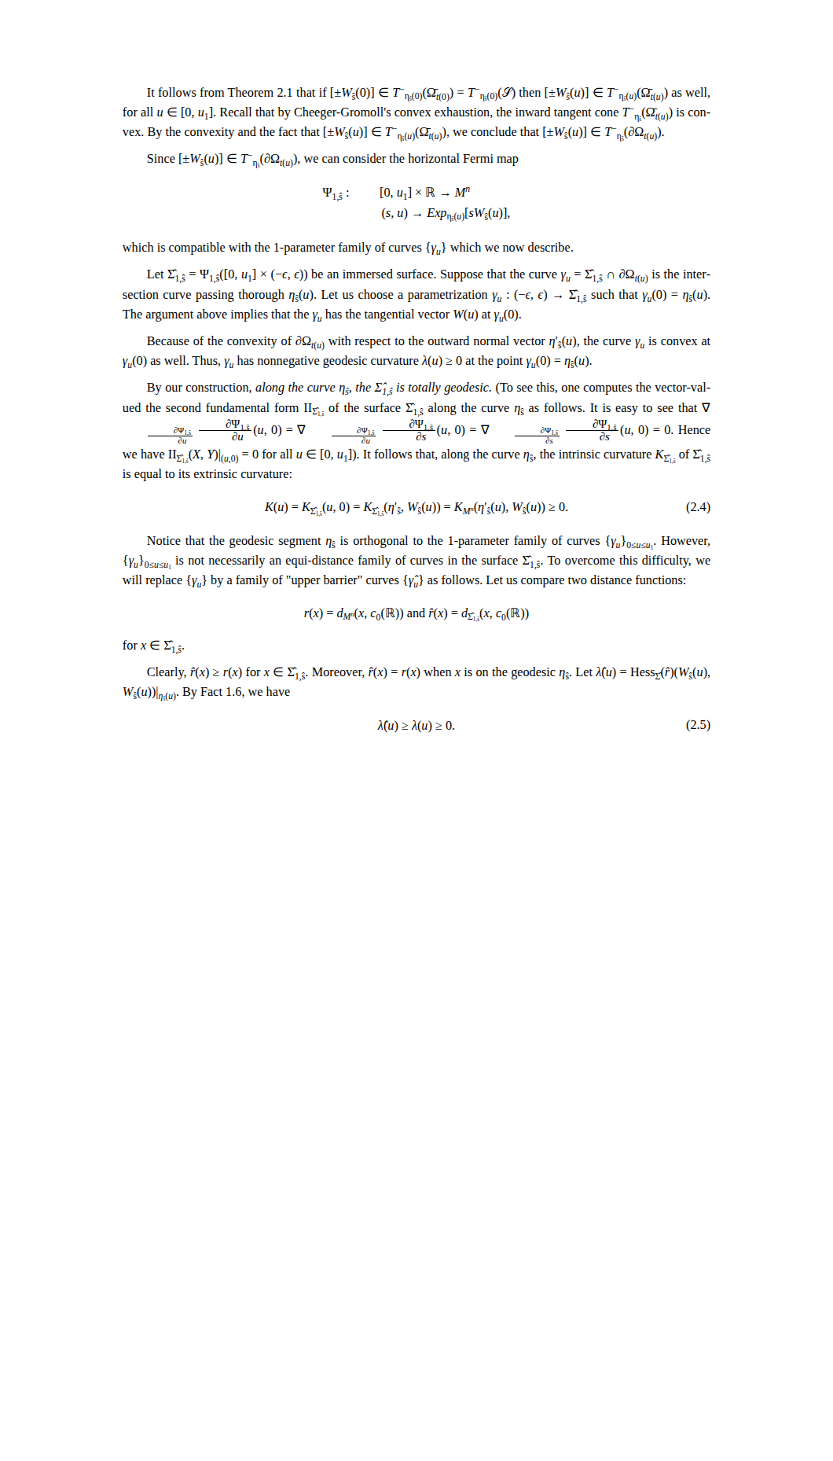It follows from Theorem 2.1 that if [±Wŝ(0)] ∈ T−ηŝ(0)(Ω̄t(0)) = T−ηŝ(0)(𝒮) then [±Wŝ(u)] ∈ T−ηŝ(u)(Ω̄t(u)) as well, for all u ∈ [0, u1]. Recall that by Cheeger-Gromoll's convex exhaustion, the inward tangent cone T−ηŝ(Ω̄t(u)) is convex. By the convexity and the fact that [±Wŝ(u)] ∈ T−ηŝ(u)(Ω̄t(u)), we conclude that [±Wŝ(u)] ∈ T−ηŝ(∂Ωt(u)).
Since [±Wŝ(u)] ∈ T−ηŝ(∂Ωt(u)), we can consider the horizontal Fermi map
Ψ1,ŝ : [0, u1] × ℝ → Mn
(s, u) → Expηŝ(u)[sWŝ(u)],
which is compatible with the 1-parameter family of curves {γu} which we now describe.
Let Σ̂1,ŝ = Ψ1,ŝ([0, u1] × (−ϵ, ϵ)) be an immersed surface. Suppose that the curve γu = Σ̂1,ŝ ∩ ∂Ωt(u) is the intersection curve passing thorough ηŝ(u). Let us choose a parametrization γu : (−ϵ, ϵ) → Σ̂1,ŝ such that γu(0) = ηŝ(u). The argument above implies that the γu has the tangential vector W(u) at γu(0).
Because of the convexity of ∂Ωt(u) with respect to the outward normal vector η′ŝ(u), the curve γu is convex at γu(0) as well. Thus, γu has nonnegative geodesic curvature λ(u) ≥ 0 at the point γu(0) = ηŝ(u).
By our construction, along the curve ηŝ, the Σ̂1,ŝ is totally geodesic. (To see this, one computes the vector-valued the second fundamental form IIΣ̂1,ŝ of the surface Σ̂1,ŝ along the curve ηŝ as follows. It is easy to see that ∇∂Ψ1,ŝ∂u ∂Ψ1,ŝ∂u(u, 0) = ∇∂Ψ1,ŝ∂u ∂Ψ1,ŝ∂s(u, 0) = ∇∂Ψ1,ŝ∂s ∂Ψ1,ŝ∂s(u, 0) = 0. Hence we have IIΣ̂1,ŝ(X, Y)|(u,0) = 0 for all u ∈ [0, u1]). It follows that, along the curve ηŝ, the intrinsic curvature KΣ̂1,ŝ of Σ̂1,ŝ is equal to its extrinsic curvature:
K(u) = KΣ̂1,ŝ(u, 0) = KΣ̂1,ŝ(η′ŝ, Wŝ(u)) = KMn(η′ŝ(u), Wŝ(u)) ≥ 0.
(2.4)
Notice that the geodesic segment ηŝ is orthogonal to the 1-parameter family of curves {γu}0≤u≤u1. However, {γu}0≤u≤u1 is not necessarily an equi-distance family of curves in the surface Σ̂1,ŝ. To overcome this difficulty, we will replace {γu} by a family of "upper barrier" curves {γ̂u} as follows. Let us compare two distance functions:
r(x) = dMn(x, c0(ℝ)) and r̂(x) = dΣ̂1,ŝ(x, c0(ℝ))
for x ∈ Σ̂1,ŝ.
Clearly, r̂(x) ≥ r(x) for x ∈ Σ̂1,ŝ. Moreover, r̂(x) = r(x) when x is on the geodesic ηŝ. Let λ̂(u) = HessΣ̂(r̂)(Wŝ(u), Wŝ(u))|ηŝ(u). By Fact 1.6, we have
λ̂(u) ≥ λ(u) ≥ 0.
(2.5)
21